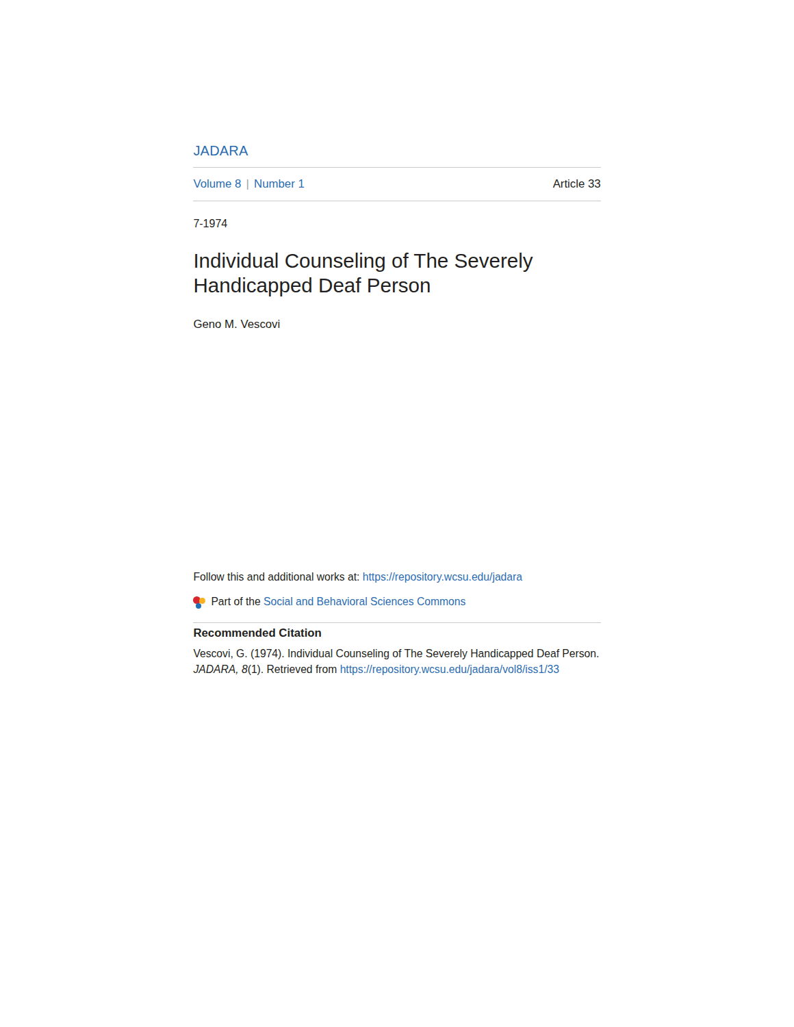JADARA
Volume 8|Number 1
Article 33
7-1974
Individual Counseling of The Severely Handicapped Deaf Person
Geno M. Vescovi
Follow this and additional works at: https://repository.wcsu.edu/jadara
Part of the Social and Behavioral Sciences Commons
Recommended Citation
Vescovi, G. (1974). Individual Counseling of The Severely Handicapped Deaf Person. JADARA, 8(1). Retrieved from https://repository.wcsu.edu/jadara/vol8/iss1/33